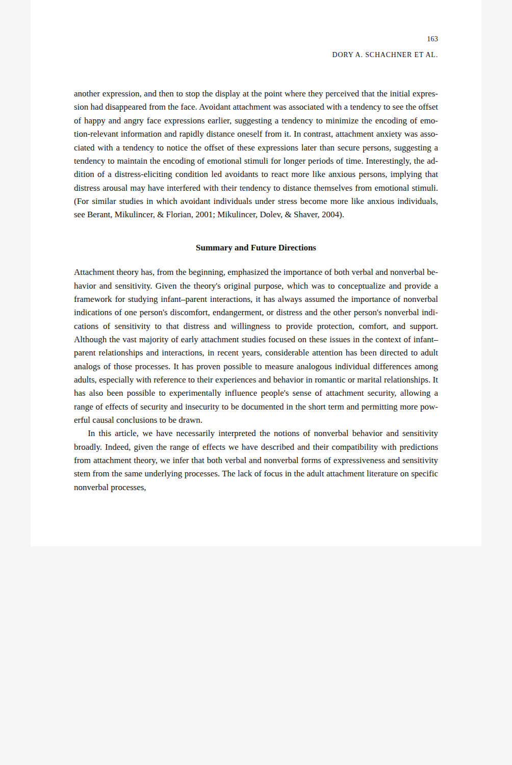163
Dory A. Schachner et al.
another expression, and then to stop the display at the point where they perceived that the initial expression had disappeared from the face. Avoidant attachment was associated with a tendency to see the offset of happy and angry face expressions earlier, suggesting a tendency to minimize the encoding of emotion-relevant information and rapidly distance oneself from it. In contrast, attachment anxiety was associated with a tendency to notice the offset of these expressions later than secure persons, suggesting a tendency to maintain the encoding of emotional stimuli for longer periods of time. Interestingly, the addition of a distress-eliciting condition led avoidants to react more like anxious persons, implying that distress arousal may have interfered with their tendency to distance themselves from emotional stimuli. (For similar studies in which avoidant individuals under stress become more like anxious individuals, see Berant, Mikulincer, & Florian, 2001; Mikulincer, Dolev, & Shaver, 2004).
Summary and Future Directions
Attachment theory has, from the beginning, emphasized the importance of both verbal and nonverbal behavior and sensitivity. Given the theory's original purpose, which was to conceptualize and provide a framework for studying infant–parent interactions, it has always assumed the importance of nonverbal indications of one person's discomfort, endangerment, or distress and the other person's nonverbal indications of sensitivity to that distress and willingness to provide protection, comfort, and support. Although the vast majority of early attachment studies focused on these issues in the context of infant–parent relationships and interactions, in recent years, considerable attention has been directed to adult analogs of those processes. It has proven possible to measure analogous individual differences among adults, especially with reference to their experiences and behavior in romantic or marital relationships. It has also been possible to experimentally influence people's sense of attachment security, allowing a range of effects of security and insecurity to be documented in the short term and permitting more powerful causal conclusions to be drawn.
In this article, we have necessarily interpreted the notions of nonverbal behavior and sensitivity broadly. Indeed, given the range of effects we have described and their compatibility with predictions from attachment theory, we infer that both verbal and nonverbal forms of expressiveness and sensitivity stem from the same underlying processes. The lack of focus in the adult attachment literature on specific nonverbal processes,